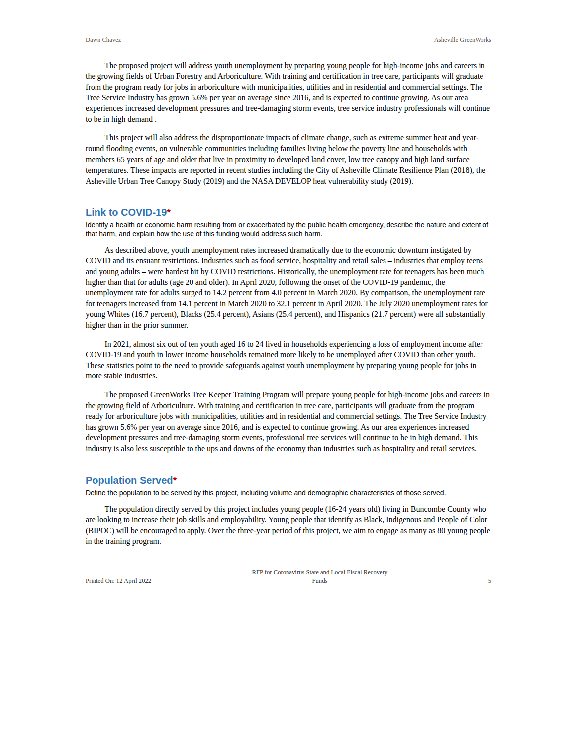Dawn Chavez Asheville GreenWorks
The proposed project will address youth unemployment by preparing young people for high-income jobs and careers in the growing fields of Urban Forestry and Arboriculture. With training and certification in tree care, participants will graduate from the program ready for jobs in arboriculture with municipalities, utilities and in residential and commercial settings. The Tree Service Industry has grown 5.6% per year on average since 2016, and is expected to continue growing. As our area experiences increased development pressures and tree-damaging storm events, tree service industry professionals will continue to be in high demand .
This project will also address the disproportionate impacts of climate change, such as extreme summer heat and year-round flooding events, on vulnerable communities including families living below the poverty line and households with members 65 years of age and older that live in proximity to developed land cover, low tree canopy and high land surface temperatures. These impacts are reported in recent studies including the City of Asheville Climate Resilience Plan (2018), the Asheville Urban Tree Canopy Study (2019) and the NASA DEVELOP heat vulnerability study (2019).
Link to COVID-19*
Identify a health or economic harm resulting from or exacerbated by the public health emergency, describe the nature and extent of that harm, and explain how the use of this funding would address such harm.
As described above, youth unemployment rates increased dramatically due to the economic downturn instigated by COVID and its ensuant restrictions. Industries such as food service, hospitality and retail sales – industries that employ teens and young adults – were hardest hit by COVID restrictions. Historically, the unemployment rate for teenagers has been much higher than that for adults (age 20 and older). In April 2020, following the onset of the COVID-19 pandemic, the unemployment rate for adults surged to 14.2 percent from 4.0 percent in March 2020. By comparison, the unemployment rate for teenagers increased from 14.1 percent in March 2020 to 32.1 percent in April 2020. The July 2020 unemployment rates for young Whites (16.7 percent), Blacks (25.4 percent), Asians (25.4 percent), and Hispanics (21.7 percent) were all substantially higher than in the prior summer.
In 2021, almost six out of ten youth aged 16 to 24 lived in households experiencing a loss of employment income after COVID-19 and youth in lower income households remained more likely to be unemployed after COVID than other youth. These statistics point to the need to provide safeguards against youth unemployment by preparing young people for jobs in more stable industries.
The proposed GreenWorks Tree Keeper Training Program will prepare young people for high-income jobs and careers in the growing field of Arboriculture. With training and certification in tree care, participants will graduate from the program ready for arboriculture jobs with municipalities, utilities and in residential and commercial settings. The Tree Service Industry has grown 5.6% per year on average since 2016, and is expected to continue growing. As our area experiences increased development pressures and tree-damaging storm events, professional tree services will continue to be in high demand. This industry is also less susceptible to the ups and downs of the economy than industries such as hospitality and retail services.
Population Served*
Define the population to be served by this project, including volume and demographic characteristics of those served.
The population directly served by this project includes young people (16-24 years old) living in Buncombe County who are looking to increase their job skills and employability. Young people that identify as Black, Indigenous and People of Color (BIPOC) will be encouraged to apply. Over the three-year period of this project, we aim to engage as many as 80 young people in the training program.
Printed On: 12 April 2022 RFP for Coronavirus State and Local Fiscal Recovery
Funds 5